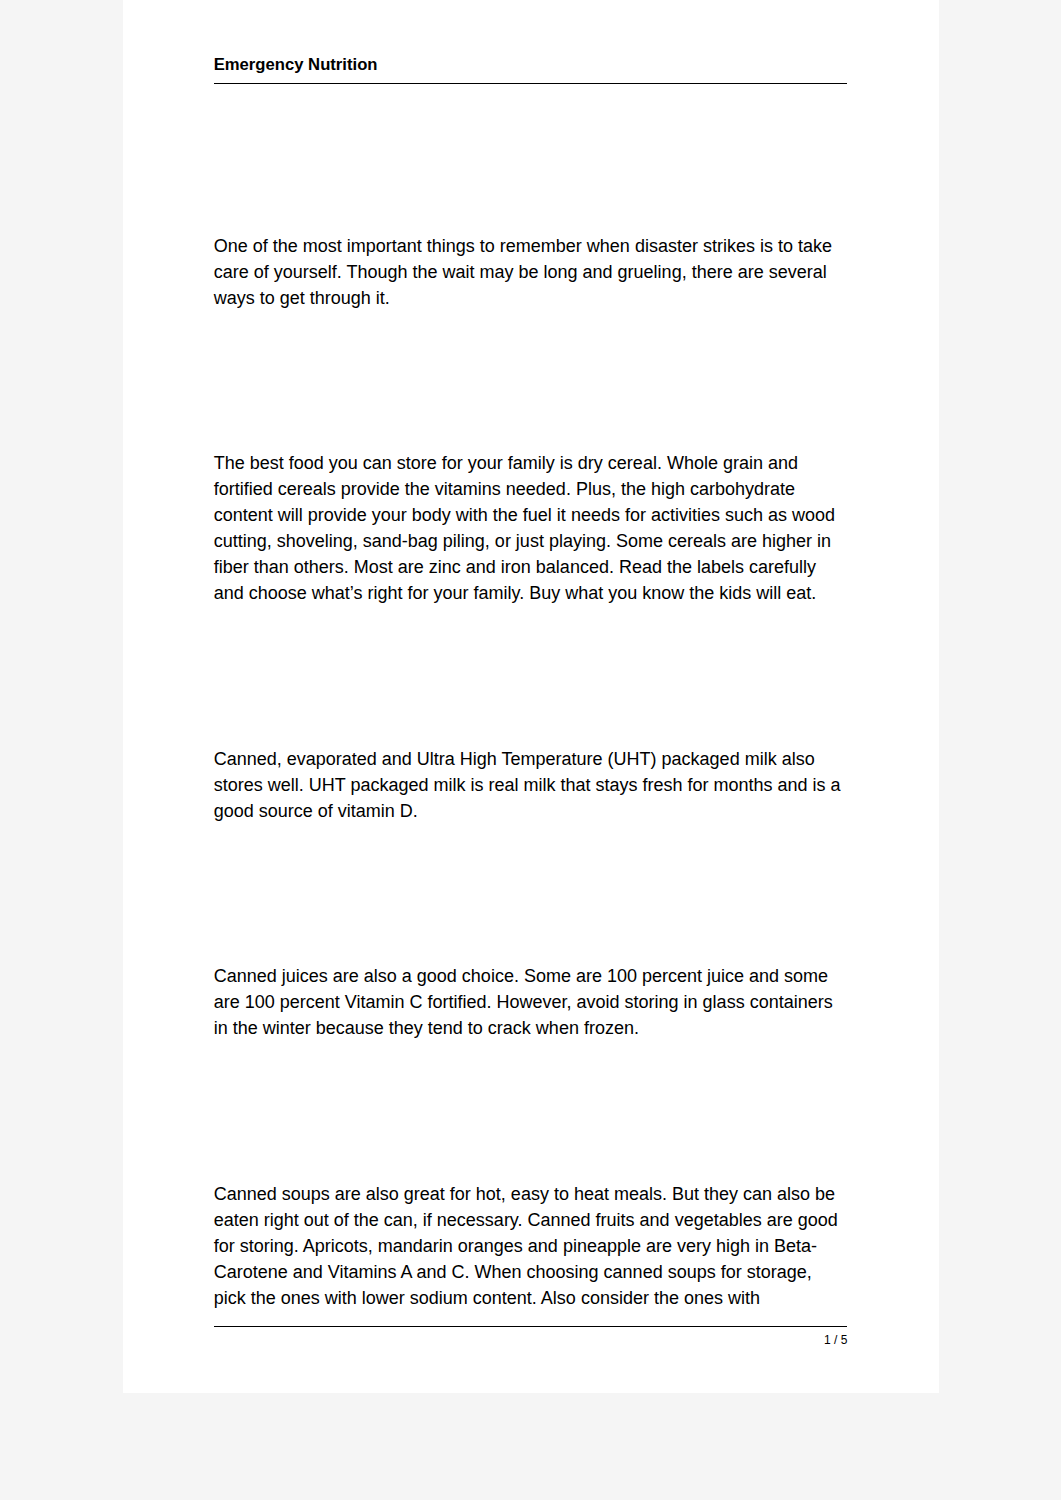Emergency Nutrition
One of the most important things to remember when disaster strikes is to take care of yourself. Though the wait may be long and grueling, there are several ways to get through it.
The best food you can store for your family is dry cereal. Whole grain and fortified cereals provide the vitamins needed. Plus, the high carbohydrate content will provide your body with the fuel it needs for activities such as wood cutting, shoveling, sand-bag piling, or just playing. Some cereals are higher in fiber than others. Most are zinc and iron balanced. Read the labels carefully and choose what’s right for your family. Buy what you know the kids will eat.
Canned, evaporated and Ultra High Temperature (UHT) packaged milk also stores well. UHT packaged milk is real milk that stays fresh for months and is a good source of vitamin D.
Canned juices are also a good choice. Some are 100 percent juice and some are 100 percent Vitamin C fortified. However, avoid storing in glass containers in the winter because they tend to crack when frozen.
Canned soups are also great for hot, easy to heat meals. But they can also be eaten right out of the can, if necessary. Canned fruits and vegetables are good for storing. Apricots, mandarin oranges and pineapple are very high in Beta-Carotene and Vitamins A and C. When choosing canned soups for storage, pick the ones with lower sodium content. Also consider the ones with
1 / 5